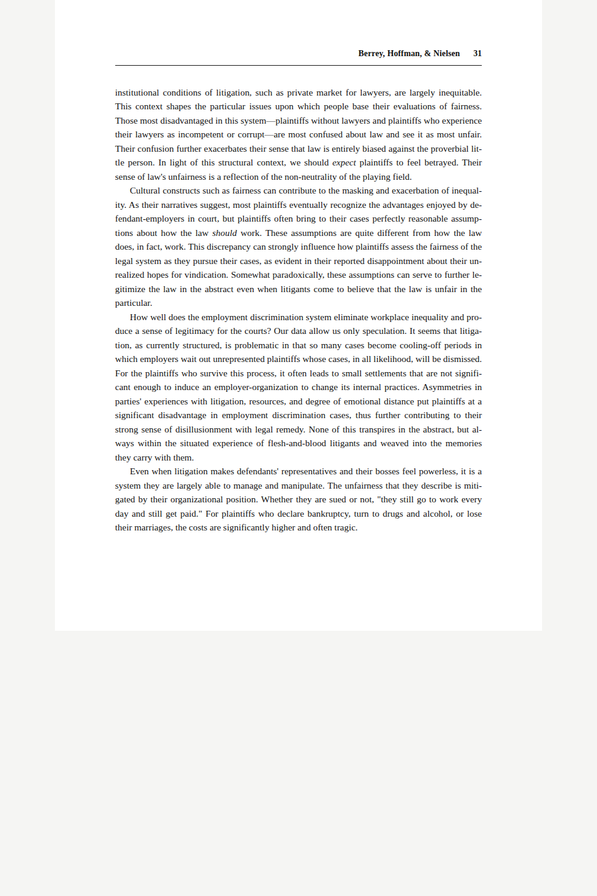Berrey, Hoffman, & Nielsen 31
institutional conditions of litigation, such as private market for lawyers, are largely inequitable. This context shapes the particular issues upon which people base their evaluations of fairness. Those most disadvantaged in this system—plaintiffs without lawyers and plaintiffs who experience their lawyers as incompetent or corrupt—are most confused about law and see it as most unfair. Their confusion further exacerbates their sense that law is entirely biased against the proverbial little person. In light of this structural context, we should expect plaintiffs to feel betrayed. Their sense of law's unfairness is a reflection of the non-neutrality of the playing field.
Cultural constructs such as fairness can contribute to the masking and exacerbation of inequality. As their narratives suggest, most plaintiffs eventually recognize the advantages enjoyed by defendant-employers in court, but plaintiffs often bring to their cases perfectly reasonable assumptions about how the law should work. These assumptions are quite different from how the law does, in fact, work. This discrepancy can strongly influence how plaintiffs assess the fairness of the legal system as they pursue their cases, as evident in their reported disappointment about their unrealized hopes for vindication. Somewhat paradoxically, these assumptions can serve to further legitimize the law in the abstract even when litigants come to believe that the law is unfair in the particular.
How well does the employment discrimination system eliminate workplace inequality and produce a sense of legitimacy for the courts? Our data allow us only speculation. It seems that litigation, as currently structured, is problematic in that so many cases become cooling-off periods in which employers wait out unrepresented plaintiffs whose cases, in all likelihood, will be dismissed. For the plaintiffs who survive this process, it often leads to small settlements that are not significant enough to induce an employer-organization to change its internal practices. Asymmetries in parties' experiences with litigation, resources, and degree of emotional distance put plaintiffs at a significant disadvantage in employment discrimination cases, thus further contributing to their strong sense of disillusionment with legal remedy. None of this transpires in the abstract, but always within the situated experience of flesh-and-blood litigants and weaved into the memories they carry with them.
Even when litigation makes defendants' representatives and their bosses feel powerless, it is a system they are largely able to manage and manipulate. The unfairness that they describe is mitigated by their organizational position. Whether they are sued or not, "they still go to work every day and still get paid." For plaintiffs who declare bankruptcy, turn to drugs and alcohol, or lose their marriages, the costs are significantly higher and often tragic.